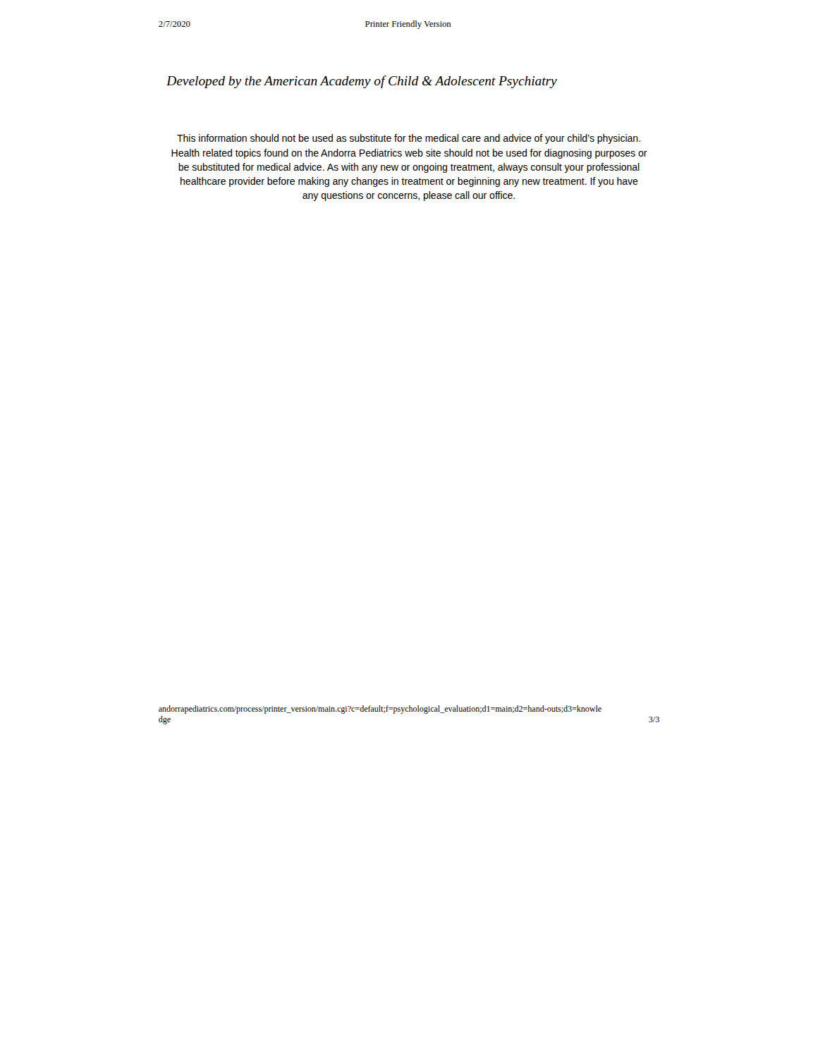2/7/2020
Printer Friendly Version
Developed by the American Academy of Child & Adolescent Psychiatry
This information should not be used as substitute for the medical care and advice of your child’s physician. Health related topics found on the Andorra Pediatrics web site should not be used for diagnosing purposes or be substituted for medical advice. As with any new or ongoing treatment, always consult your professional healthcare provider before making any changes in treatment or beginning any new treatment. If you have any questions or concerns, please call our office.
andorrapediatrics.com/process/printer_version/main.cgi?c=default;f=psychological_evaluation;d1=main;d2=hand-outs;d3=knowledge
3/3